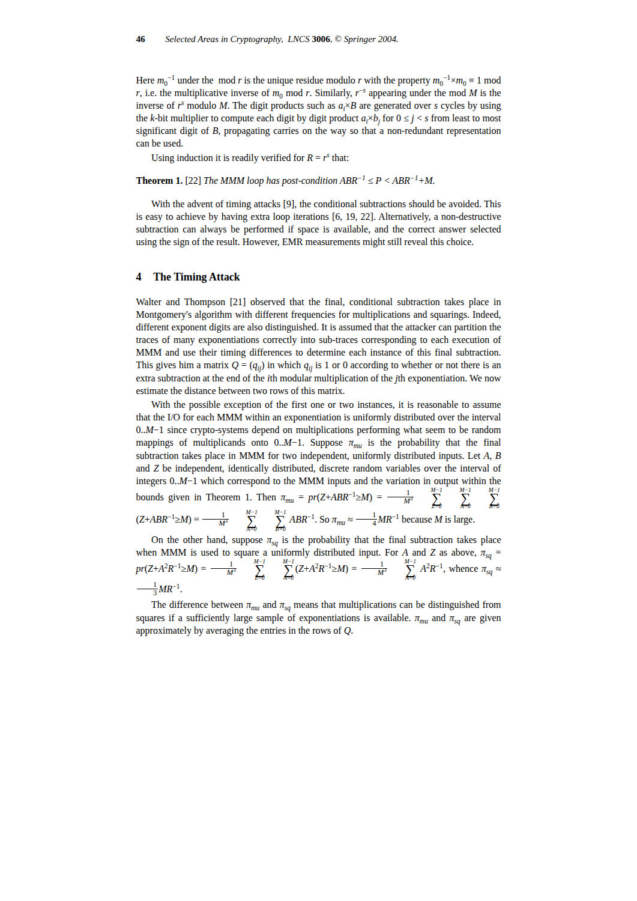46 Selected Areas in Cryptography, LNCS 3006, © Springer 2004.
Here m0−1 under the mod r is the unique residue modulo r with the property m0−1×m0 ≡ 1 mod r, i.e. the multiplicative inverse of m0 mod r. Similarly, r−s appearing under the mod M is the inverse of rs modulo M. The digit products such as ai×B are generated over s cycles by using the k-bit multiplier to compute each digit by digit product ai×bj for 0 ≤ j < s from least to most significant digit of B, propagating carries on the way so that a non-redundant representation can be used.
Using induction it is readily verified for R = rs that:
Theorem 1. [22] The MMM loop has post-condition ABR−1 ≤ P < ABR−1+M.
With the advent of timing attacks [9], the conditional subtractions should be avoided. This is easy to achieve by having extra loop iterations [6, 19, 22]. Alternatively, a non-destructive subtraction can always be performed if space is available, and the correct answer selected using the sign of the result. However, EMR measurements might still reveal this choice.
4 The Timing Attack
Walter and Thompson [21] observed that the final, conditional subtraction takes place in Montgomery's algorithm with different frequencies for multiplications and squarings. Indeed, different exponent digits are also distinguished. It is assumed that the attacker can partition the traces of many exponentiations correctly into sub-traces corresponding to each execution of MMM and use their timing differences to determine each instance of this final subtraction. This gives him a matrix Q = (qij) in which qij is 1 or 0 according to whether or not there is an extra subtraction at the end of the ith modular multiplication of the jth exponentiation. We now estimate the distance between two rows of this matrix.
With the possible exception of the first one or two instances, it is reasonable to assume that the I/O for each MMM within an exponentiation is uniformly distributed over the interval 0..M−1 since crypto-systems depend on multiplications performing what seem to be random mappings of multiplicands onto 0..M−1. Suppose πmu is the probability that the final subtraction takes place in MMM for two independent, uniformly distributed inputs. Let A, B and Z be independent, identically distributed, discrete random variables over the interval of integers 0..M−1 which correspond to the MMM inputs and the variation in output within the bounds given in Theorem 1. Then πmu = pr(Z+ABR−1≥M) = 1 M3 M−1∑Z=0 M−1∑A=0 M−1∑B=0(Z+ABR−1≥M) = 1 M3 M−1∑A=0 M−1∑B=0 ABR−1. So πmu ≈ 14 MR−1 because M is large.
On the other hand, suppose πsq is the probability that the final subtraction takes place when MMM is used to square a uniformly distributed input. For A and Z as above, πsq = pr(Z+A2R−1≥M) = 1 M3 M−1∑Z=0 M−1∑A=0(Z+A2R−1≥M) = 1 M3 M−1∑A=0 A2R−1, whence πsq ≈ 13 MR−1.
The difference between πmu and πsq means that multiplications can be distinguished from squares if a sufficiently large sample of exponentiations is available. πmu and πsq are given approximately by averaging the entries in the rows of Q.